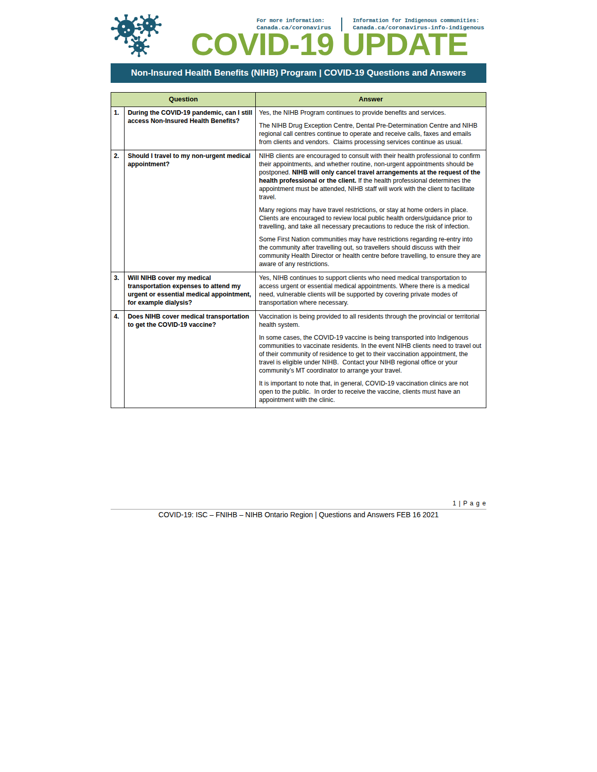For more information:
Canada.ca/coronavirus
Information for Indigenous communities:
Canada.ca/coronavirus-info-indigenous
COVID-19 UPDATE
Non-Insured Health Benefits (NIHB) Program | COVID-19 Questions and Answers
| Question | Answer |
| --- | --- |
| 1. | During the COVID-19 pandemic, can I still access Non-Insured Health Benefits? | Yes, the NIHB Program continues to provide benefits and services. The NIHB Drug Exception Centre, Dental Pre-Determination Centre and NIHB regional call centres continue to operate and receive calls, faxes and emails from clients and vendors. Claims processing services continue as usual. |
| 2. | Should I travel to my non-urgent medical appointment? | NIHB clients are encouraged to consult with their health professional to confirm their appointments, and whether routine, non-urgent appointments should be postponed. NIHB will only cancel travel arrangements at the request of the health professional or the client. If the health professional determines the appointment must be attended, NIHB staff will work with the client to facilitate travel. Many regions may have travel restrictions, or stay at home orders in place. Clients are encouraged to review local public health orders/guidance prior to travelling, and take all necessary precautions to reduce the risk of infection. Some First Nation communities may have restrictions regarding re-entry into the community after travelling out, so travellers should discuss with their community Health Director or health centre before travelling, to ensure they are aware of any restrictions. |
| 3. | Will NIHB cover my medical transportation expenses to attend my urgent or essential medical appointment, for example dialysis? | Yes, NIHB continues to support clients who need medical transportation to access urgent or essential medical appointments. Where there is a medical need, vulnerable clients will be supported by covering private modes of transportation where necessary. |
| 4. | Does NIHB cover medical transportation to get the COVID-19 vaccine? | Vaccination is being provided to all residents through the provincial or territorial health system. In some cases, the COVID-19 vaccine is being transported into Indigenous communities to vaccinate residents. In the event NIHB clients need to travel out of their community of residence to get to their vaccination appointment, the travel is eligible under NIHB. Contact your NIHB regional office or your community’s MT coordinator to arrange your travel. It is important to note that, in general, COVID-19 vaccination clinics are not open to the public. In order to receive the vaccine, clients must have an appointment with the clinic. |
1 | P a g e
COVID-19: ISC – FNIHB – NIHB Ontario Region | Questions and Answers FEB 16 2021